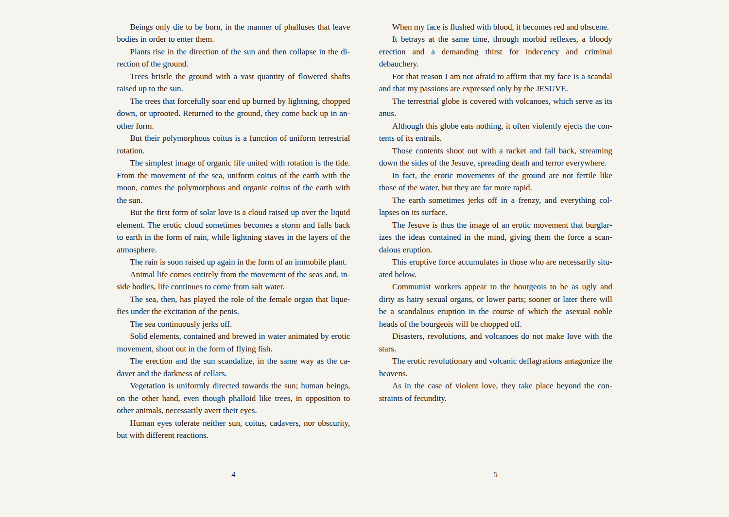Beings only die to be born, in the manner of phalluses that leave bodies in order to enter them.
Plants rise in the direction of the sun and then collapse in the direction of the ground.
Trees bristle the ground with a vast quantity of flowered shafts raised up to the sun.
The trees that forcefully soar end up burned by lightning, chopped down, or uprooted. Returned to the ground, they come back up in another form.
But their polymorphous coitus is a function of uniform terrestrial rotation.
The simplest image of organic life united with rotation is the tide. From the movement of the sea, uniform coitus of the earth with the moon, comes the polymorphous and organic coitus of the earth with the sun.
But the first form of solar love is a cloud raised up over the liquid element. The erotic cloud sometimes becomes a storm and falls back to earth in the form of rain, while lightning staves in the layers of the atmosphere.
The rain is soon raised up again in the form of an immobile plant.
Animal life comes entirely from the movement of the seas and, inside bodies, life continues to come from salt water.
The sea, then, has played the role of the female organ that liquefies under the excitation of the penis.
The sea continuously jerks off.
Solid elements, contained and brewed in water animated by erotic movement, shoot out in the form of flying fish.
The erection and the sun scandalize, in the same way as the cadaver and the darkness of cellars.
Vegetation is uniformly directed towards the sun; human beings, on the other hand, even though phalloid like trees, in opposition to other animals, necessarily avert their eyes.
Human eyes tolerate neither sun, coitus, cadavers, nor obscurity, but with different reactions.
4
When my face is flushed with blood, it becomes red and obscene.
It betrays at the same time, through morbid reflexes, a bloody erection and a demanding thirst for indecency and criminal debauchery.
For that reason I am not afraid to affirm that my face is a scandal and that my passions are expressed only by the JESUVE.
The terrestrial globe is covered with volcanoes, which serve as its anus.
Although this globe eats nothing, it often violently ejects the contents of its entrails.
Those contents shoot out with a racket and fall back, streaming down the sides of the Jesuve, spreading death and terror everywhere.
In fact, the erotic movements of the ground are not fertile like those of the water, but they are far more rapid.
The earth sometimes jerks off in a frenzy, and everything collapses on its surface.
The Jesuve is thus the image of an erotic movement that burglarizes the ideas contained in the mind, giving them the force a scandalous eruption.
This eruptive force accumulates in those who are necessarily situated below.
Communist workers appear to the bourgeois to be as ugly and dirty as hairy sexual organs, or lower parts; sooner or later there will be a scandalous eruption in the course of which the asexual noble heads of the bourgeois will be chopped off.
Disasters, revolutions, and volcanoes do not make love with the stars.
The erotic revolutionary and volcanic deflagrations antagonize the heavens.
As in the case of violent love, they take place beyond the constraints of fecundity.
5